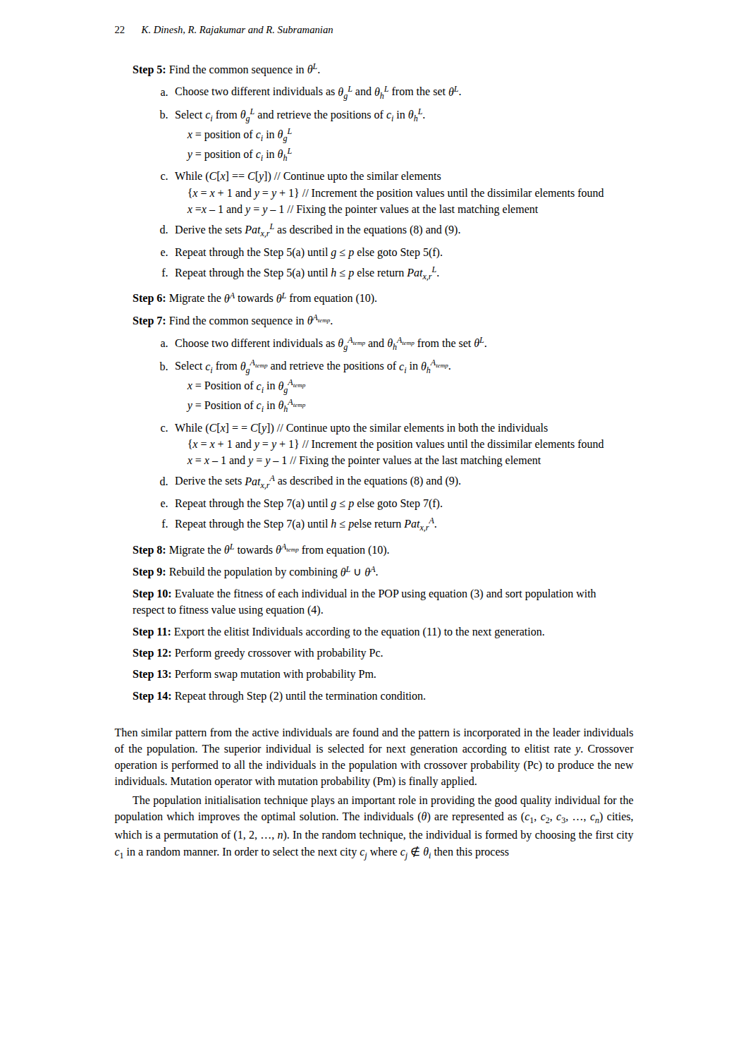22 K. Dinesh, R. Rajakumar and R. Subramanian
Step 5: Find the common sequence in θL.
Choose two different individuals as θgL and θhL from the set θL.
Select ci from θgL and retrieve the positions of ci in θhL.
x = position of ci in θgL
y = position of ci in θhL
While (C[x] == C[y]) // Continue upto the similar elements
{x = x + 1 and y = y + 1} // Increment the position values until the dissimilar elements found
x =x – 1 and y = y – 1 // Fixing the pointer values at the last matching element
Derive the sets Patx,rL as described in the equations (8) and (9).
Repeat through the Step 5(a) until g ≤ p else goto Step 5(f).
Repeat through the Step 5(a) until h ≤ p else return Patx,rL.
Step 6: Migrate the θA towards θL from equation (10).
Step 7: Find the common sequence in θAtemp.
Choose two different individuals as θgAtemp and θhAtemp from the set θL.
Select ci from θgAtemp and retrieve the positions of ci in θhAtemp.
x = Position of ci in θgAtemp
y = Position of ci in θhAtemp
While (C[x] = = C[y]) // Continue upto the similar elements in both the individuals
{x = x + 1 and y = y + 1} // Increment the position values until the dissimilar elements found
x = x – 1 and y = y – 1 // Fixing the pointer values at the last matching element
Derive the sets Patx,rA as described in the equations (8) and (9).
Repeat through the Step 7(a) until g ≤ p else goto Step 7(f).
Repeat through the Step 7(a) until h ≤ pelse return Patx,rA.
Step 8: Migrate the θL towards θAtemp from equation (10).
Step 9: Rebuild the population by combining θL ∪ θA.
Step 10: Evaluate the fitness of each individual in the POP using equation (3) and sort population with respect to fitness value using equation (4).
Step 11: Export the elitist Individuals according to the equation (11) to the next generation.
Step 12: Perform greedy crossover with probability Pc.
Step 13: Perform swap mutation with probability Pm.
Step 14: Repeat through Step (2) until the termination condition.
Then similar pattern from the active individuals are found and the pattern is incorporated in the leader individuals of the population. The superior individual is selected for next generation according to elitist rate y. Crossover operation is performed to all the individuals in the population with crossover probability (Pc) to produce the new individuals. Mutation operator with mutation probability (Pm) is finally applied.
The population initialisation technique plays an important role in providing the good quality individual for the population which improves the optimal solution. The individuals (θ) are represented as (c1, c2, c3, …, cn) cities, which is a permutation of (1, 2, …, n). In the random technique, the individual is formed by choosing the first city c1 in a random manner. In order to select the next city cj where cj ∉ θi then this process